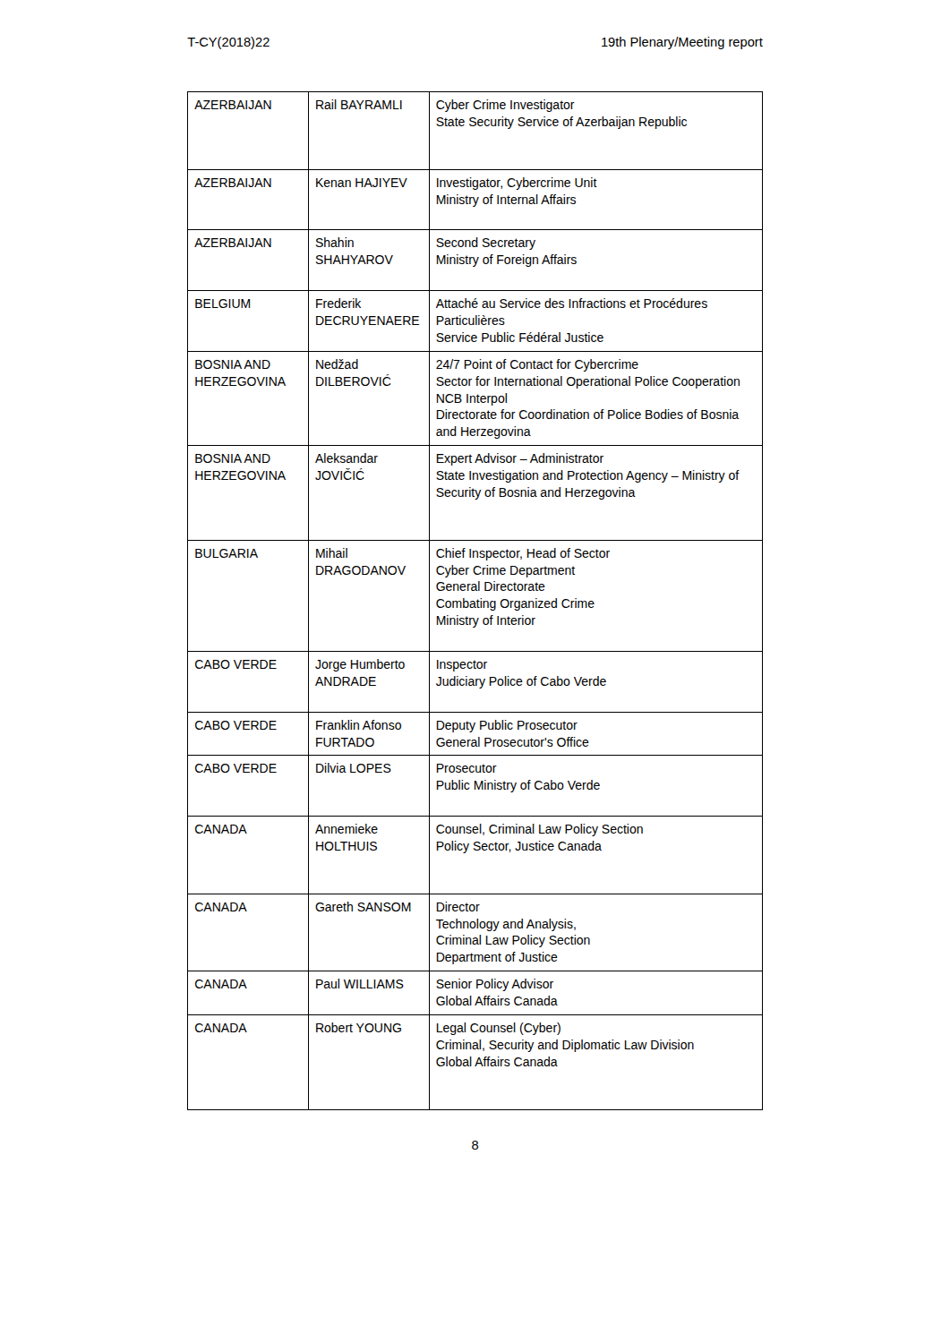T-CY(2018)22
19th Plenary/Meeting report
| AZERBAIJAN | Rail BAYRAMLI | Cyber Crime Investigator State Security Service of Azerbaijan Republic |
| AZERBAIJAN | Kenan HAJIYEV | Investigator, Cybercrime Unit Ministry of Internal Affairs |
| AZERBAIJAN | Shahin SHAHYAROV | Second Secretary Ministry of Foreign Affairs |
| BELGIUM | Frederik DECRUYENAERE | Attaché au Service des Infractions et Procédures Particulières Service Public Fédéral Justice |
| BOSNIA AND HERZEGOVINA | Nedžad DILBEROVIĆ | 24/7 Point of Contact for Cybercrime Sector for International Operational Police Cooperation NCB Interpol Directorate for Coordination of Police Bodies of Bosnia and Herzegovina |
| BOSNIA AND HERZEGOVINA | Aleksandar JOVIČIĆ | Expert Advisor – Administrator State Investigation and Protection Agency – Ministry of Security of Bosnia and Herzegovina |
| BULGARIA | Mihail DRAGODANOV | Chief Inspector, Head of Sector Cyber Crime Department General Directorate Combating Organized Crime Ministry of Interior |
| CABO VERDE | Jorge Humberto ANDRADE | Inspector Judiciary Police of Cabo Verde |
| CABO VERDE | Franklin Afonso FURTADO | Deputy Public Prosecutor General Prosecutor's Office |
| CABO VERDE | Dilvia LOPES | Prosecutor Public Ministry of Cabo Verde |
| CANADA | Annemieke HOLTHUIS | Counsel, Criminal Law Policy Section Policy Sector, Justice Canada |
| CANADA | Gareth SANSOM | Director Technology and Analysis, Criminal Law Policy Section Department of Justice |
| CANADA | Paul WILLIAMS | Senior Policy Advisor Global Affairs Canada |
| CANADA | Robert YOUNG | Legal Counsel (Cyber) Criminal, Security and Diplomatic Law Division Global Affairs Canada |
8